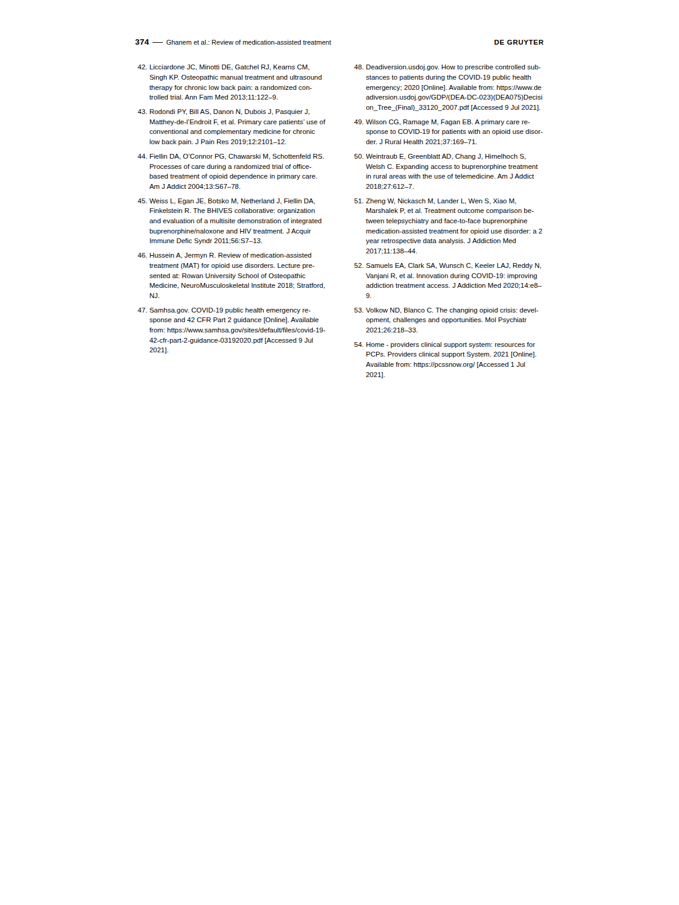374 Ghanem et al.: Review of medication-assisted treatment DE GRUYTER
42 Licciardone JC, Minotti DE, Gatchel RJ, Kearns CM, Singh KP. Osteopathic manual treatment and ultrasound therapy for chronic low back pain: a randomized controlled trial. Ann Fam Med 2013;11:122–9.
43 Rodondi PY, Bill AS, Danon N, Dubois J, Pasquier J, Matthey-de-l’Endroit F, et al. Primary care patients’ use of conventional and complementary medicine for chronic low back pain. J Pain Res 2019;12:2101–12.
44 Fiellin DA, O’Connor PG, Chawarski M, Schottenfeld RS. Processes of care during a randomized trial of office-based treatment of opioid dependence in primary care. Am J Addict 2004;13:S67–78.
45 Weiss L, Egan JE, Botsko M, Netherland J, Fiellin DA, Finkelstein R. The BHIVES collaborative: organization and evaluation of a multisite demonstration of integrated buprenorphine/naloxone and HIV treatment. J Acquir Immune Defic Syndr 2011;56:S7–13.
46 Hussein A, Jermyn R. Review of medication-assisted treatment (MAT) for opioid use disorders. Lecture presented at: Rowan University School of Osteopathic Medicine, NeuroMusculoskeletal Institute 2018; Stratford, NJ.
47 Samhsa.gov. COVID-19 public health emergency response and 42 CFR Part 2 guidance [Online]. Available from: https://www.samhsa.gov/sites/default/files/covid-19-42-cfr-part-2-guidance-03192020.pdf [Accessed 9 Jul 2021].
48 Deadiversion.usdoj.gov. How to prescribe controlled substances to patients during the COVID-19 public health emergency; 2020 [Online]. Available from: https://www.deadiversion.usdoj.gov/GDP/(DEA-DC-023)(DEA075)Decision_Tree_(Final)_33120_2007.pdf [Accessed 9 Jul 2021].
49 Wilson CG, Ramage M, Fagan EB. A primary care response to COVID-19 for patients with an opioid use disorder. J Rural Health 2021;37:169–71.
50 Weintraub E, Greenblatt AD, Chang J, Himelhoch S, Welsh C. Expanding access to buprenorphine treatment in rural areas with the use of telemedicine. Am J Addict 2018;27:612–7.
51 Zheng W, Nickasch M, Lander L, Wen S, Xiao M, Marshalek P, et al. Treatment outcome comparison between telepsychiatry and face-to-face buprenorphine medication-assisted treatment for opioid use disorder: a 2 year retrospective data analysis. J Addiction Med 2017;11:138–44.
52 Samuels EA, Clark SA, Wunsch C, Keeler LAJ, Reddy N, Vanjani R, et al. Innovation during COVID-19: improving addiction treatment access. J Addiction Med 2020;14:e8–9.
53 Volkow ND, Blanco C. The changing opioid crisis: development, challenges and opportunities. Mol Psychiatr 2021;26:218–33.
54 Home - providers clinical support system: resources for PCPs. Providers clinical support System. 2021 [Online]. Available from: https://pcssnow.org/ [Accessed 1 Jul 2021].